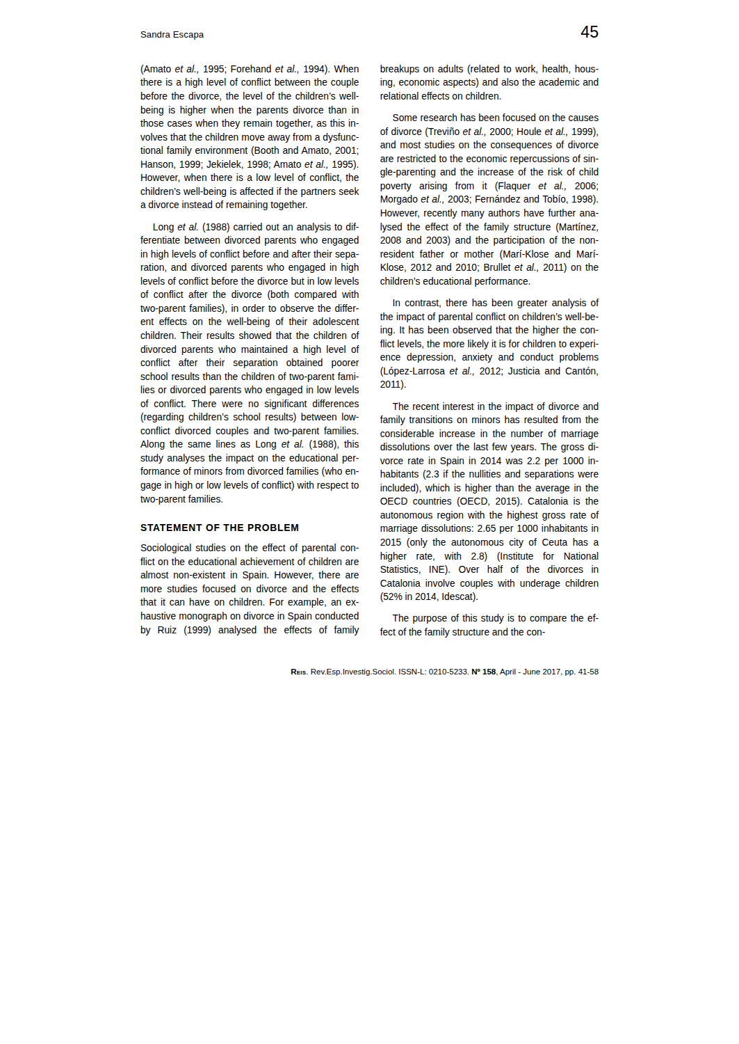Sandra Escapa 45
(Amato et al., 1995; Forehand et al., 1994). When there is a high level of conflict between the couple before the divorce, the level of the children’s well-being is higher when the parents divorce than in those cases when they remain together, as this involves that the children move away from a dysfunctional family environment (Booth and Amato, 2001; Hanson, 1999; Jekielek, 1998; Amato et al., 1995). However, when there is a low level of conflict, the children’s well-being is affected if the partners seek a divorce instead of remaining together.
Long et al. (1988) carried out an analysis to differentiate between divorced parents who engaged in high levels of conflict before and after their separation, and divorced parents who engaged in high levels of conflict before the divorce but in low levels of conflict after the divorce (both compared with two-parent families), in order to observe the different effects on the well-being of their adolescent children. Their results showed that the children of divorced parents who maintained a high level of conflict after their separation obtained poorer school results than the children of two-parent families or divorced parents who engaged in low levels of conflict. There were no significant differences (regarding children’s school results) between low-conflict divorced couples and two-parent families. Along the same lines as Long et al. (1988), this study analyses the impact on the educational performance of minors from divorced families (who engage in high or low levels of conflict) with respect to two-parent families.
Statement of the problem
Sociological studies on the effect of parental conflict on the educational achievement of children are almost non-existent in Spain. However, there are more studies focused on divorce and the effects that it can have on children. For example, an exhaustive monograph on divorce in Spain conducted by Ruiz (1999) analysed the effects of family breakups on adults (related to work, health, housing, economic aspects) and also the academic and relational effects on children.
Some research has been focused on the causes of divorce (Treviño et al., 2000; Houle et al., 1999), and most studies on the consequences of divorce are restricted to the economic repercussions of single-parenting and the increase of the risk of child poverty arising from it (Flaquer et al., 2006; Morgado et al., 2003; Fernández and Tobío, 1998). However, recently many authors have further analysed the effect of the family structure (Martínez, 2008 and 2003) and the participation of the non-resident father or mother (Marí-Klose and Marí-Klose, 2012 and 2010; Brullet et al., 2011) on the children’s educational performance.
In contrast, there has been greater analysis of the impact of parental conflict on children’s well-being. It has been observed that the higher the conflict levels, the more likely it is for children to experience depression, anxiety and conduct problems (López-Larrosa et al., 2012; Justicia and Cantón, 2011).
The recent interest in the impact of divorce and family transitions on minors has resulted from the considerable increase in the number of marriage dissolutions over the last few years. The gross divorce rate in Spain in 2014 was 2.2 per 1000 inhabitants (2.3 if the nullities and separations were included), which is higher than the average in the OECD countries (OECD, 2015). Catalonia is the autonomous region with the highest gross rate of marriage dissolutions: 2.65 per 1000 inhabitants in 2015 (only the autonomous city of Ceuta has a higher rate, with 2.8) (Institute for National Statistics, INE). Over half of the divorces in Catalonia involve couples with underage children (52% in 2014, Idescat).
The purpose of this study is to compare the effect of the family structure and the con-
Reis. Rev.Esp.Investig.Sociol. ISSN-L: 0210-5233. Nº 158, April - June 2017, pp. 41-58